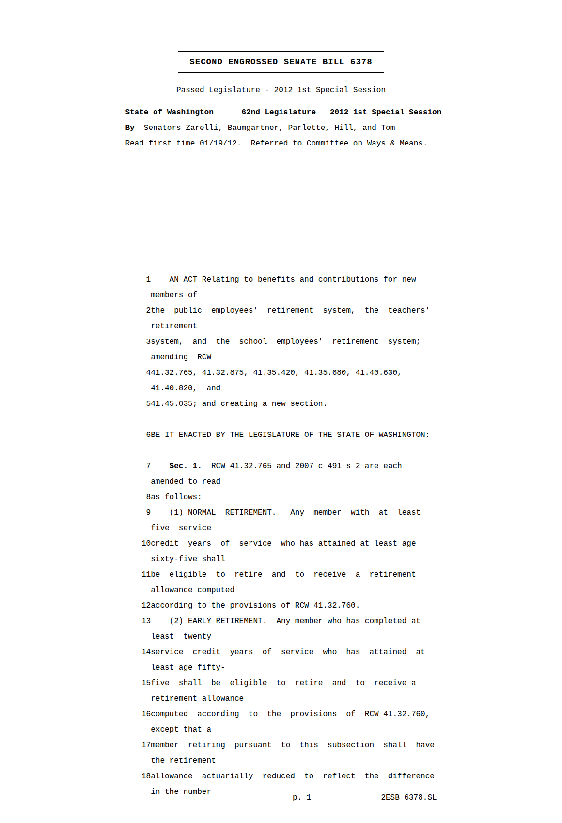SECOND ENGROSSED SENATE BILL 6378
Passed Legislature - 2012 1st Special Session
State of Washington 62nd Legislature 2012 1st Special Session By Senators Zarelli, Baumgartner, Parlette, Hill, and Tom Read first time 01/19/12. Referred to Committee on Ways & Means.
| 1 | AN ACT Relating to benefits and contributions for new members of |
| 2 | the public employees' retirement system, the teachers' retirement |
| 3 | system, and the school employees' retirement system; amending RCW |
| 4 | 41.32.765, 41.32.875, 41.35.420, 41.35.680, 41.40.630, 41.40.820, and |
| 5 | 41.45.035; and creating a new section. |
| 6 | BE IT ENACTED BY THE LEGISLATURE OF THE STATE OF WASHINGTON: |
| 7 | Sec. 1. RCW 41.32.765 and 2007 c 491 s 2 are each amended to read |
| 8 | as follows: |
| 9 | (1) NORMAL RETIREMENT. Any member with at least five service |
| 10 | credit years of service who has attained at least age sixty-five shall |
| 11 | be eligible to retire and to receive a retirement allowance computed |
| 12 | according to the provisions of RCW 41.32.760. |
| 13 | (2) EARLY RETIREMENT. Any member who has completed at least twenty |
| 14 | service credit years of service who has attained at least age fifty- |
| 15 | five shall be eligible to retire and to receive a retirement allowance |
| 16 | computed according to the provisions of RCW 41.32.760, except that a |
| 17 | member retiring pursuant to this subsection shall have the retirement |
| 18 | allowance actuarially reduced to reflect the difference in the number |
p. 1 2ESB 6378.SL